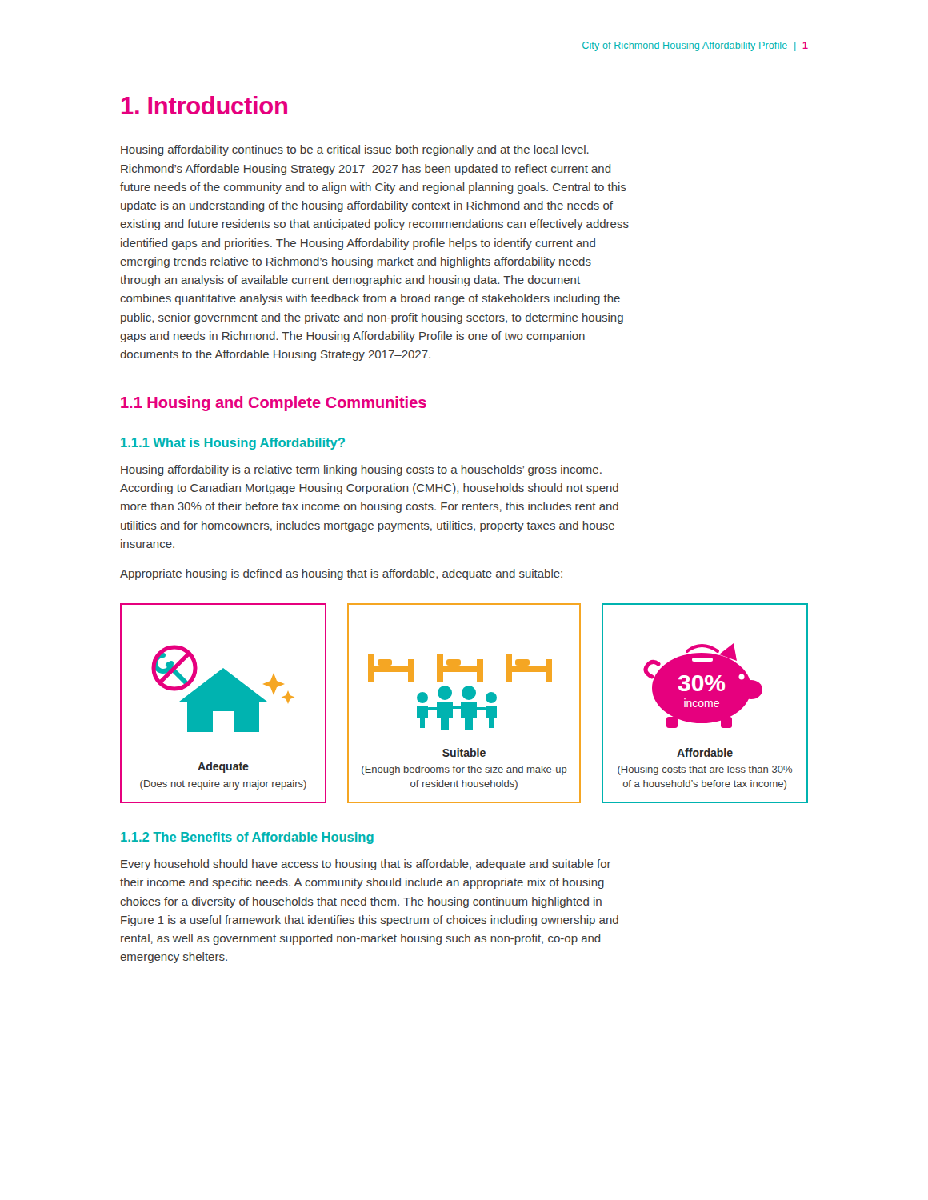City of Richmond Housing Affordability Profile | 1
1. Introduction
Housing affordability continues to be a critical issue both regionally and at the local level. Richmond’s Affordable Housing Strategy 2017–2027 has been updated to reflect current and future needs of the community and to align with City and regional planning goals. Central to this update is an understanding of the housing affordability context in Richmond and the needs of existing and future residents so that anticipated policy recommendations can effectively address identified gaps and priorities. The Housing Affordability profile helps to identify current and emerging trends relative to Richmond’s housing market and highlights affordability needs through an analysis of available current demographic and housing data. The document combines quantitative analysis with feedback from a broad range of stakeholders including the public, senior government and the private and non-profit housing sectors, to determine housing gaps and needs in Richmond. The Housing Affordability Profile is one of two companion documents to the Affordable Housing Strategy 2017–2027.
1.1 Housing and Complete Communities
1.1.1 What is Housing Affordability?
Housing affordability is a relative term linking housing costs to a households’ gross income. According to Canadian Mortgage Housing Corporation (CMHC), households should not spend more than 30% of their before tax income on housing costs. For renters, this includes rent and utilities and for homeowners, includes mortgage payments, utilities, property taxes and house insurance.
Appropriate housing is defined as housing that is affordable, adequate and suitable:
Adequate (Does not require any major repairs)
Suitable (Enough bedrooms for the size and make-up of resident households)
30% income
Affordable (Housing costs that are less than 30% of a household’s before tax income)
1.1.2 The Benefits of Affordable Housing
Every household should have access to housing that is affordable, adequate and suitable for their income and specific needs. A community should include an appropriate mix of housing choices for a diversity of households that need them. The housing continuum highlighted in Figure 1 is a useful framework that identifies this spectrum of choices including ownership and rental, as well as government supported non-market housing such as non-profit, co-op and emergency shelters.